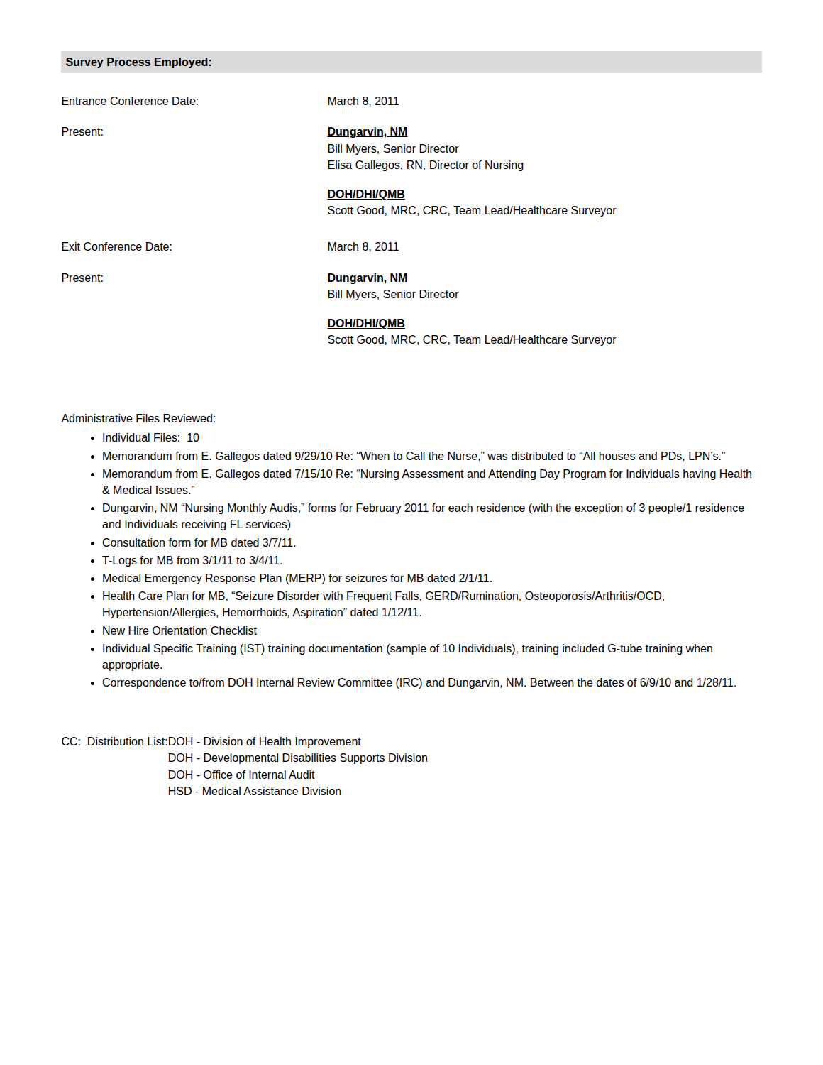Survey Process Employed:
| Entrance Conference Date: | March 8, 2011 |
| Present: | Dungarvin, NM Bill Myers, Senior Director Elisa Gallegos, RN, Director of Nursing DOH/DHI/QMB Scott Good, MRC, CRC, Team Lead/Healthcare Surveyor |
| Exit Conference Date: | March 8, 2011 |
| Present: | Dungarvin, NM Bill Myers, Senior Director DOH/DHI/QMB Scott Good, MRC, CRC, Team Lead/Healthcare Surveyor |
Administrative Files Reviewed:
Individual Files: 10
Memorandum from E. Gallegos dated 9/29/10 Re: “When to Call the Nurse,” was distributed to “All houses and PDs, LPN’s.”
Memorandum from E. Gallegos dated 7/15/10 Re: “Nursing Assessment and Attending Day Program for Individuals having Health & Medical Issues.”
Dungarvin, NM “Nursing Monthly Audis,” forms for February 2011 for each residence (with the exception of 3 people/1 residence and Individuals receiving FL services)
Consultation form for MB dated 3/7/11.
T-Logs for MB from 3/1/11 to 3/4/11.
Medical Emergency Response Plan (MERP) for seizures for MB dated 2/1/11.
Health Care Plan for MB, “Seizure Disorder with Frequent Falls, GERD/Rumination, Osteoporosis/Arthritis/OCD, Hypertension/Allergies, Hemorrhoids, Aspiration” dated 1/12/11.
New Hire Orientation Checklist
Individual Specific Training (IST) training documentation (sample of 10 Individuals), training included G-tube training when appropriate.
Correspondence to/from DOH Internal Review Committee (IRC) and Dungarvin, NM. Between the dates of 6/9/10 and 1/28/11.
| CC: Distribution List: | DOH - Division of Health Improvement DOH - Developmental Disabilities Supports Division DOH - Office of Internal Audit HSD - Medical Assistance Division |